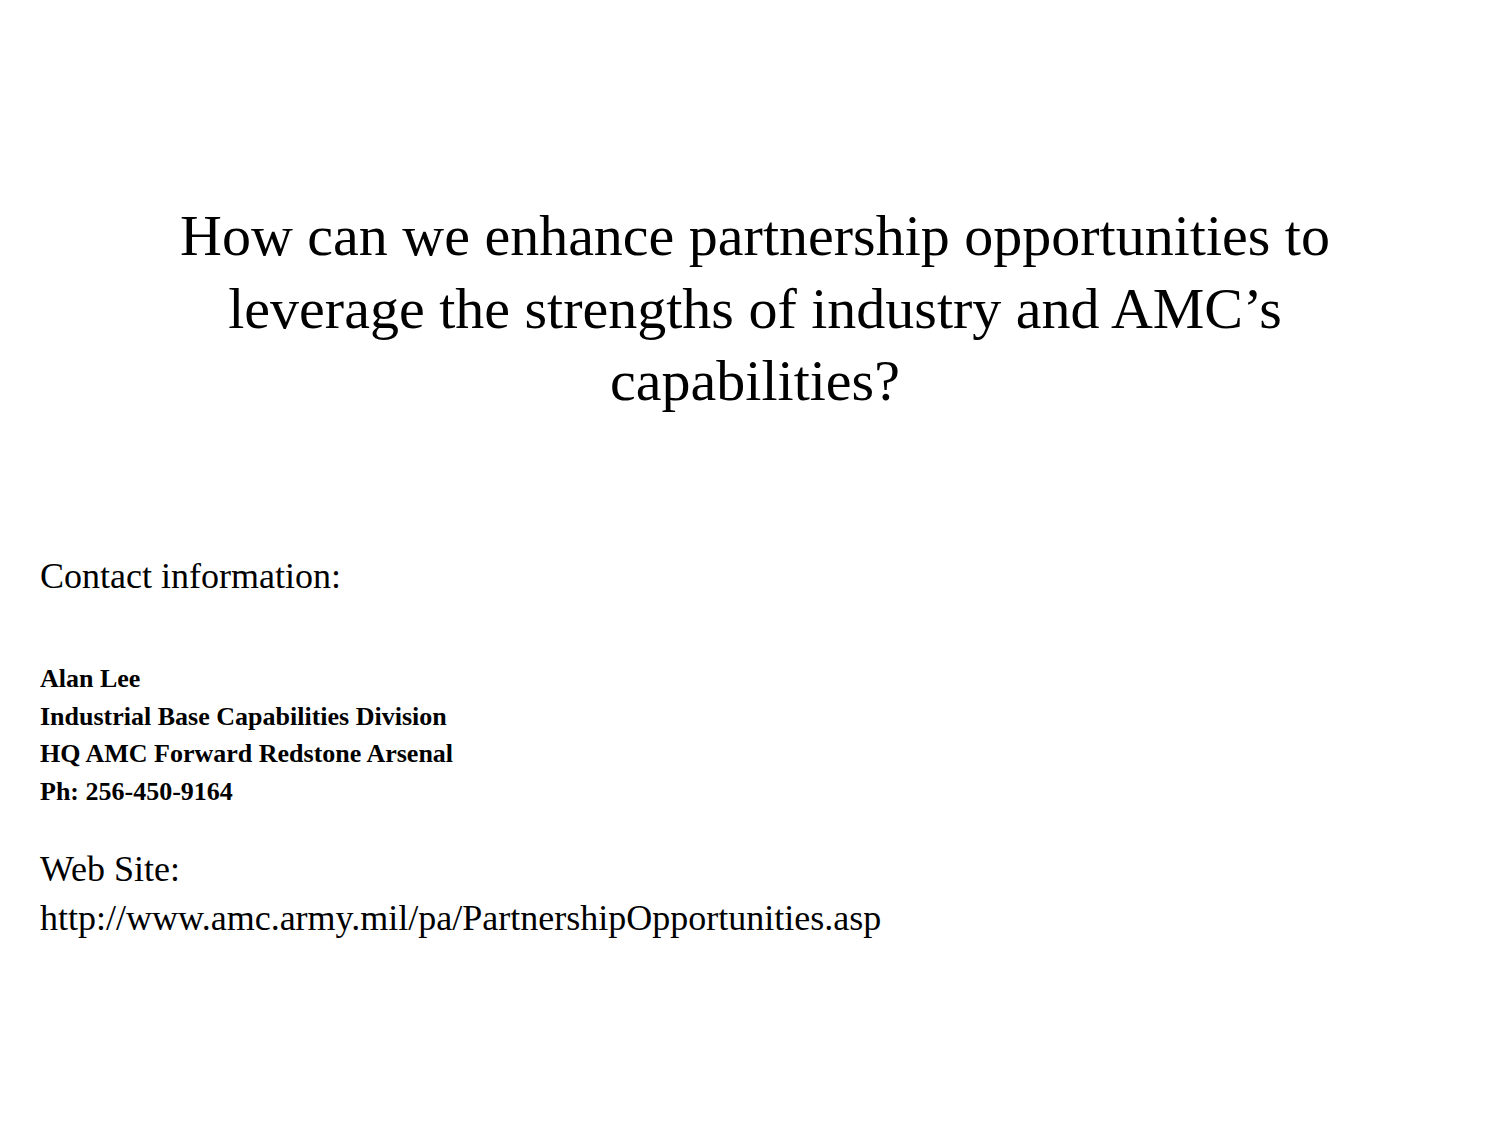How can we enhance partnership opportunities to leverage the strengths of industry and AMC’s capabilities?
Contact information:
Alan Lee
Industrial Base Capabilities Division
HQ AMC Forward Redstone Arsenal
Ph: 256-450-9164
Web Site:
http://www.amc.army.mil/pa/PartnershipOpportunities.asp